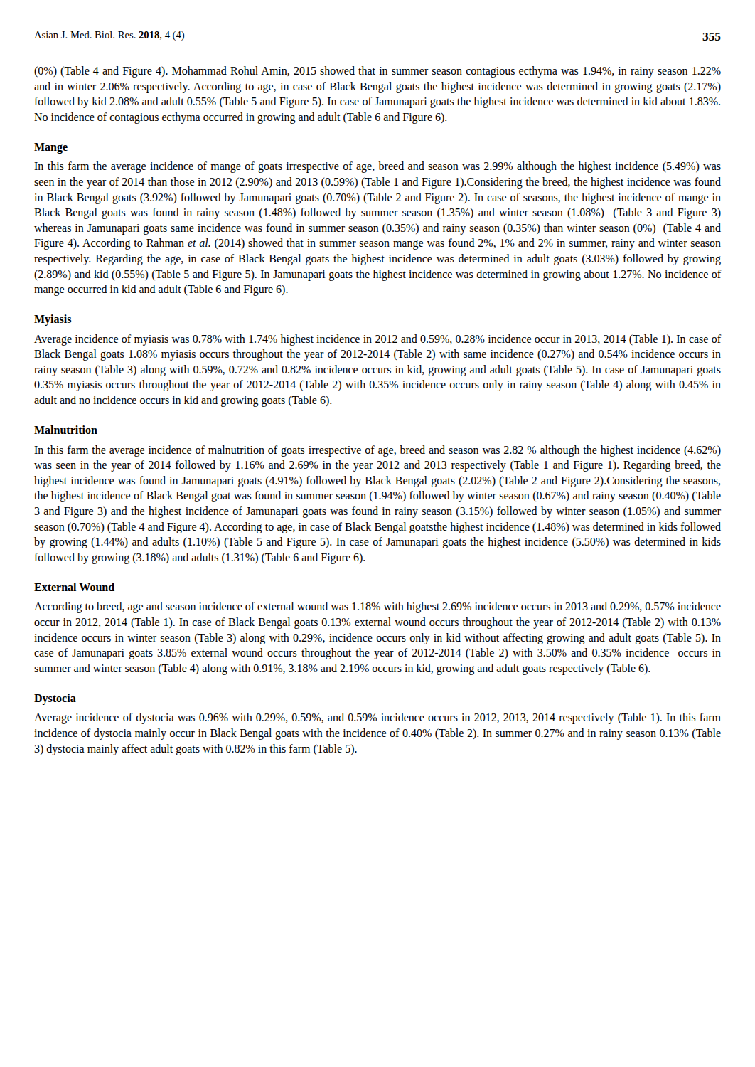Asian J. Med. Biol. Res. 2018, 4 (4)
355
(0%) (Table 4 and Figure 4). Mohammad Rohul Amin, 2015 showed that in summer season contagious ecthyma was 1.94%, in rainy season 1.22% and in winter 2.06% respectively. According to age, in case of Black Bengal goats the highest incidence was determined in growing goats (2.17%) followed by kid 2.08% and adult 0.55% (Table 5 and Figure 5). In case of Jamunapari goats the highest incidence was determined in kid about 1.83%. No incidence of contagious ecthyma occurred in growing and adult (Table 6 and Figure 6).
Mange
In this farm the average incidence of mange of goats irrespective of age, breed and season was 2.99% although the highest incidence (5.49%) was seen in the year of 2014 than those in 2012 (2.90%) and 2013 (0.59%) (Table 1 and Figure 1).Considering the breed, the highest incidence was found in Black Bengal goats (3.92%) followed by Jamunapari goats (0.70%) (Table 2 and Figure 2). In case of seasons, the highest incidence of mange in Black Bengal goats was found in rainy season (1.48%) followed by summer season (1.35%) and winter season (1.08%) (Table 3 and Figure 3) whereas in Jamunapari goats same incidence was found in summer season (0.35%) and rainy season (0.35%) than winter season (0%) (Table 4 and Figure 4). According to Rahman et al. (2014) showed that in summer season mange was found 2%, 1% and 2% in summer, rainy and winter season respectively. Regarding the age, in case of Black Bengal goats the highest incidence was determined in adult goats (3.03%) followed by growing (2.89%) and kid (0.55%) (Table 5 and Figure 5). In Jamunapari goats the highest incidence was determined in growing about 1.27%. No incidence of mange occurred in kid and adult (Table 6 and Figure 6).
Myiasis
Average incidence of myiasis was 0.78% with 1.74% highest incidence in 2012 and 0.59%, 0.28% incidence occur in 2013, 2014 (Table 1). In case of Black Bengal goats 1.08% myiasis occurs throughout the year of 2012-2014 (Table 2) with same incidence (0.27%) and 0.54% incidence occurs in rainy season (Table 3) along with 0.59%, 0.72% and 0.82% incidence occurs in kid, growing and adult goats (Table 5). In case of Jamunapari goats 0.35% myiasis occurs throughout the year of 2012-2014 (Table 2) with 0.35% incidence occurs only in rainy season (Table 4) along with 0.45% in adult and no incidence occurs in kid and growing goats (Table 6).
Malnutrition
In this farm the average incidence of malnutrition of goats irrespective of age, breed and season was 2.82 % although the highest incidence (4.62%) was seen in the year of 2014 followed by 1.16% and 2.69% in the year 2012 and 2013 respectively (Table 1 and Figure 1). Regarding breed, the highest incidence was found in Jamunapari goats (4.91%) followed by Black Bengal goats (2.02%) (Table 2 and Figure 2).Considering the seasons, the highest incidence of Black Bengal goat was found in summer season (1.94%) followed by winter season (0.67%) and rainy season (0.40%) (Table 3 and Figure 3) and the highest incidence of Jamunapari goats was found in rainy season (3.15%) followed by winter season (1.05%) and summer season (0.70%) (Table 4 and Figure 4). According to age, in case of Black Bengal goatsthe highest incidence (1.48%) was determined in kids followed by growing (1.44%) and adults (1.10%) (Table 5 and Figure 5). In case of Jamunapari goats the highest incidence (5.50%) was determined in kids followed by growing (3.18%) and adults (1.31%) (Table 6 and Figure 6).
External Wound
According to breed, age and season incidence of external wound was 1.18% with highest 2.69% incidence occurs in 2013 and 0.29%, 0.57% incidence occur in 2012, 2014 (Table 1). In case of Black Bengal goats 0.13% external wound occurs throughout the year of 2012-2014 (Table 2) with 0.13% incidence occurs in winter season (Table 3) along with 0.29%, incidence occurs only in kid without affecting growing and adult goats (Table 5). In case of Jamunapari goats 3.85% external wound occurs throughout the year of 2012-2014 (Table 2) with 3.50% and 0.35% incidence occurs in summer and winter season (Table 4) along with 0.91%, 3.18% and 2.19% occurs in kid, growing and adult goats respectively (Table 6).
Dystocia
Average incidence of dystocia was 0.96% with 0.29%, 0.59%, and 0.59% incidence occurs in 2012, 2013, 2014 respectively (Table 1). In this farm incidence of dystocia mainly occur in Black Bengal goats with the incidence of 0.40% (Table 2). In summer 0.27% and in rainy season 0.13% (Table 3) dystocia mainly affect adult goats with 0.82% in this farm (Table 5).